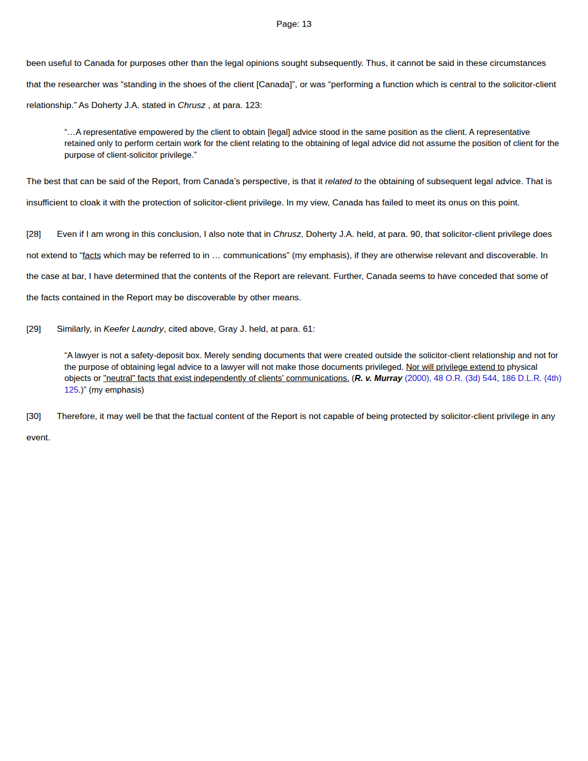Page: 13
been useful to Canada for purposes other than the legal opinions sought subsequently. Thus, it cannot be said in these circumstances that the researcher was “standing in the shoes of the client [Canada]”, or was “performing a function which is central to the solicitor-client relationship.” As Doherty J.A. stated in Chrusz , at para. 123:
“…A representative empowered by the client to obtain [legal] advice stood in the same position as the client. A representative retained only to perform certain work for the client relating to the obtaining of legal advice did not assume the position of client for the purpose of client-solicitor privilege.”
The best that can be said of the Report, from Canada’s perspective, is that it related to the obtaining of subsequent legal advice. That is insufficient to cloak it with the protection of solicitor-client privilege. In my view, Canada has failed to meet its onus on this point.
[28] Even if I am wrong in this conclusion, I also note that in Chrusz, Doherty J.A. held, at para. 90, that solicitor-client privilege does not extend to “facts which may be referred to in … communications” (my emphasis), if they are otherwise relevant and discoverable. In the case at bar, I have determined that the contents of the Report are relevant. Further, Canada seems to have conceded that some of the facts contained in the Report may be discoverable by other means.
[29] Similarly, in Keefer Laundry, cited above, Gray J. held, at para. 61:
“A lawyer is not a safety-deposit box. Merely sending documents that were created outside the solicitor-client relationship and not for the purpose of obtaining legal advice to a lawyer will not make those documents privileged. Nor will privilege extend to physical objects or "neutral" facts that exist independently of clients' communications. (R. v. Murray (2000), 48 O.R. (3d) 544, 186 D.L.R. (4th) 125.)” (my emphasis)
[30] Therefore, it may well be that the factual content of the Report is not capable of being protected by solicitor-client privilege in any event.